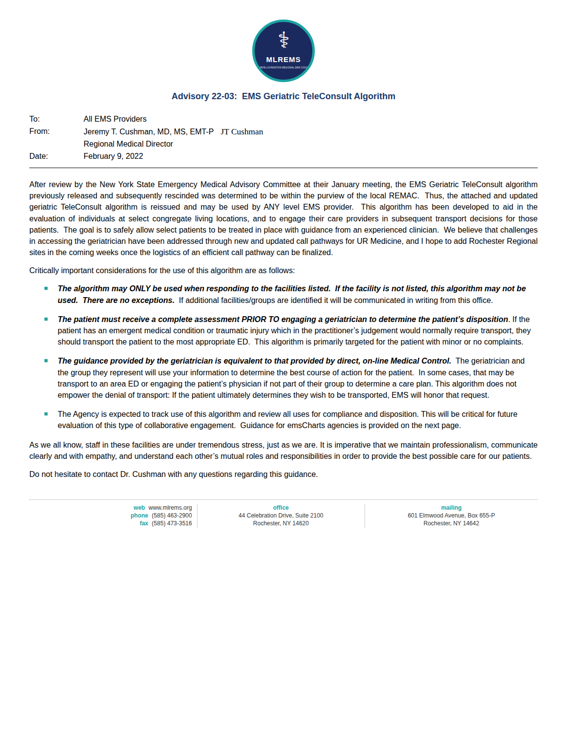⚕
MLREMS
MONROE-LIVINGSTON REGIONAL EMS COUNCIL
Advisory 22-03: EMS Geriatric TeleConsult Algorithm
| To: | All EMS Providers |
| From: | Jeremy T. Cushman, MD, MS, EMT-P JT Cushman Regional Medical Director |
| Date: | February 9, 2022 |
After review by the New York State Emergency Medical Advisory Committee at their January meeting, the EMS Geriatric TeleConsult algorithm previously released and subsequently rescinded was determined to be within the purview of the local REMAC. Thus, the attached and updated geriatric TeleConsult algorithm is reissued and may be used by ANY level EMS provider. This algorithm has been developed to aid in the evaluation of individuals at select congregate living locations, and to engage their care providers in subsequent transport decisions for those patients. The goal is to safely allow select patients to be treated in place with guidance from an experienced clinician. We believe that challenges in accessing the geriatrician have been addressed through new and updated call pathways for UR Medicine, and I hope to add Rochester Regional sites in the coming weeks once the logistics of an efficient call pathway can be finalized.
Critically important considerations for the use of this algorithm are as follows:
The algorithm may ONLY be used when responding to the facilities listed. If the facility is not listed, this algorithm may not be used. There are no exceptions. If additional facilities/groups are identified it will be communicated in writing from this office.
The patient must receive a complete assessment PRIOR TO engaging a geriatrician to determine the patient’s disposition. If the patient has an emergent medical condition or traumatic injury which in the practitioner’s judgement would normally require transport, they should transport the patient to the most appropriate ED. This algorithm is primarily targeted for the patient with minor or no complaints.
The guidance provided by the geriatrician is equivalent to that provided by direct, on-line Medical Control. The geriatrician and the group they represent will use your information to determine the best course of action for the patient. In some cases, that may be transport to an area ED or engaging the patient’s physician if not part of their group to determine a care plan. This algorithm does not empower the denial of transport: If the patient ultimately determines they wish to be transported, EMS will honor that request.
The Agency is expected to track use of this algorithm and review all uses for compliance and disposition. This will be critical for future evaluation of this type of collaborative engagement. Guidance for emsCharts agencies is provided on the next page.
As we all know, staff in these facilities are under tremendous stress, just as we are. It is imperative that we maintain professionalism, communicate clearly and with empathy, and understand each other’s mutual roles and responsibilities in order to provide the best possible care for our patients.
Do not hesitate to contact Dr. Cushman with any questions regarding this guidance.
| web www.mlrems.org phone (585) 463-2900 fax (585) 473-3516 | office 44 Celebration Drive, Suite 2100 Rochester, NY 14620 | mailing 601 Elmwood Avenue, Box 655-P Rochester, NY 14642 |